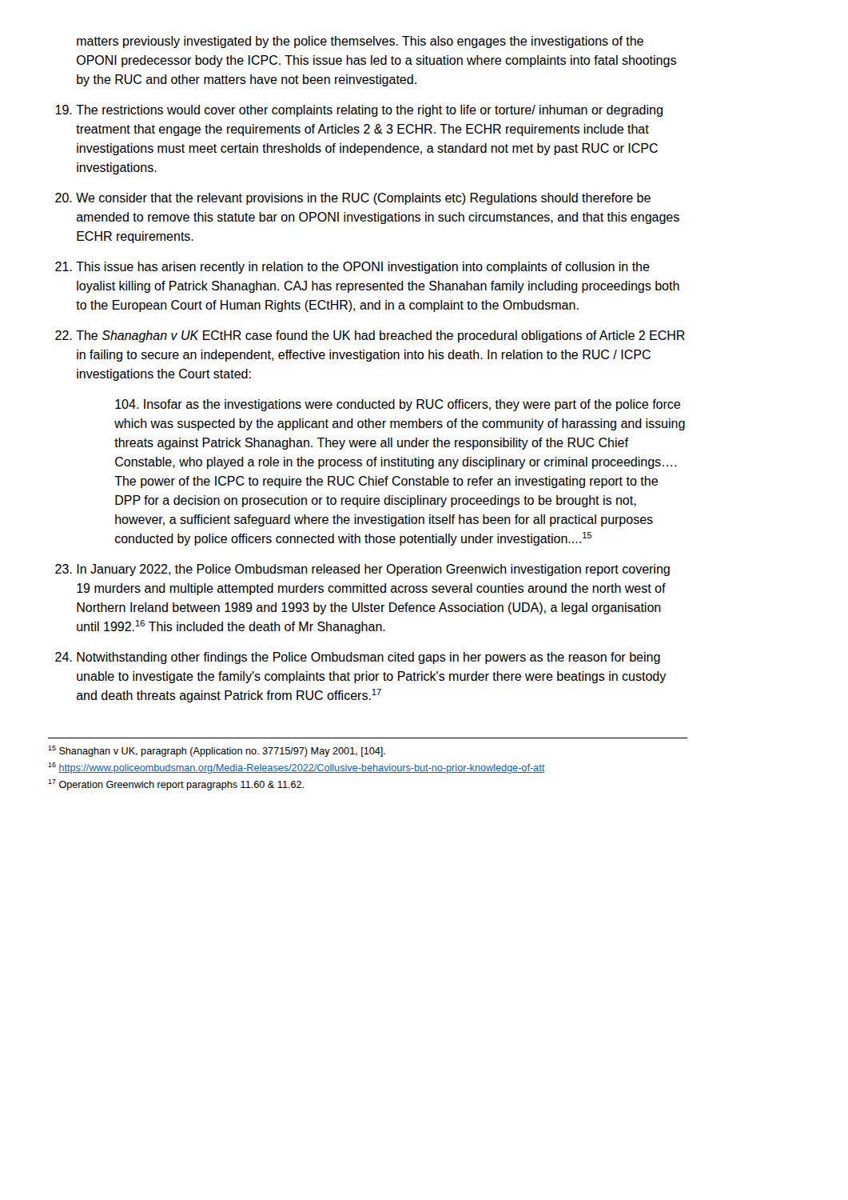matters previously investigated by the police themselves. This also engages the investigations of the OPONI predecessor body the ICPC. This issue has led to a situation where complaints into fatal shootings by the RUC and other matters have not been reinvestigated.
The restrictions would cover other complaints relating to the right to life or torture/ inhuman or degrading treatment that engage the requirements of Articles 2 & 3 ECHR. The ECHR requirements include that investigations must meet certain thresholds of independence, a standard not met by past RUC or ICPC investigations.
We consider that the relevant provisions in the RUC (Complaints etc) Regulations should therefore be amended to remove this statute bar on OPONI investigations in such circumstances, and that this engages ECHR requirements.
This issue has arisen recently in relation to the OPONI investigation into complaints of collusion in the loyalist killing of Patrick Shanaghan. CAJ has represented the Shanahan family including proceedings both to the European Court of Human Rights (ECtHR), and in a complaint to the Ombudsman.
The Shanaghan v UK ECtHR case found the UK had breached the procedural obligations of Article 2 ECHR in failing to secure an independent, effective investigation into his death. In relation to the RUC / ICPC investigations the Court stated:
104. Insofar as the investigations were conducted by RUC officers, they were part of the police force which was suspected by the applicant and other members of the community of harassing and issuing threats against Patrick Shanaghan. They were all under the responsibility of the RUC Chief Constable, who played a role in the process of instituting any disciplinary or criminal proceedings…. The power of the ICPC to require the RUC Chief Constable to refer an investigating report to the DPP for a decision on prosecution or to require disciplinary proceedings to be brought is not, however, a sufficient safeguard where the investigation itself has been for all practical purposes conducted by police officers connected with those potentially under investigation....15
In January 2022, the Police Ombudsman released her Operation Greenwich investigation report covering 19 murders and multiple attempted murders committed across several counties around the north west of Northern Ireland between 1989 and 1993 by the Ulster Defence Association (UDA), a legal organisation until 1992.16 This included the death of Mr Shanaghan.
Notwithstanding other findings the Police Ombudsman cited gaps in her powers as the reason for being unable to investigate the family's complaints that prior to Patrick's murder there were beatings in custody and death threats against Patrick from RUC officers.17
15 Shanaghan v UK, paragraph (Application no. 37715/97) May 2001, [104].
16 https://www.policeombudsman.org/Media-Releases/2022/Collusive-behaviours-but-no-prior-knowledge-of-att
17 Operation Greenwich report paragraphs 11.60 & 11.62.